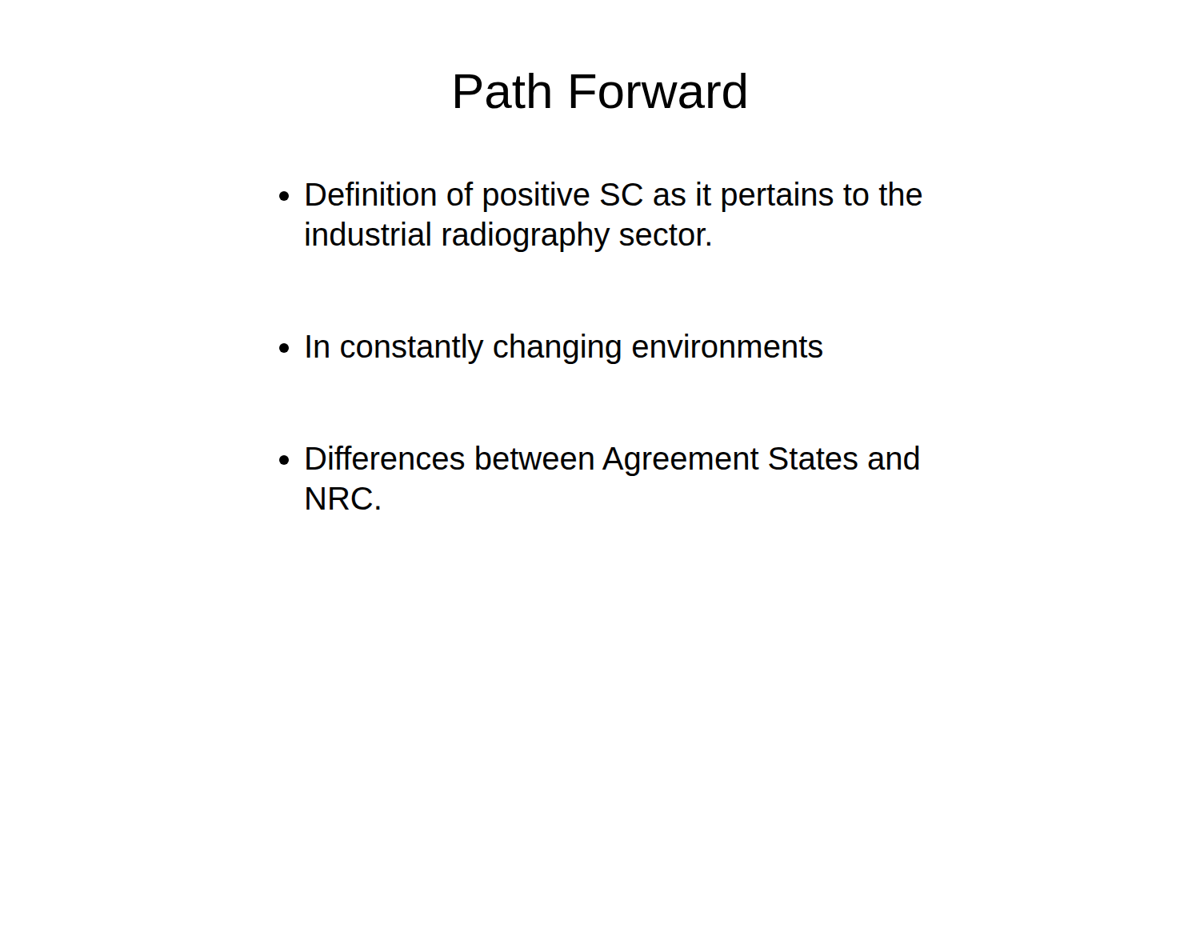Path Forward
Definition of positive SC as it pertains to the industrial radiography sector.
In constantly changing environments
Differences between Agreement States and NRC.